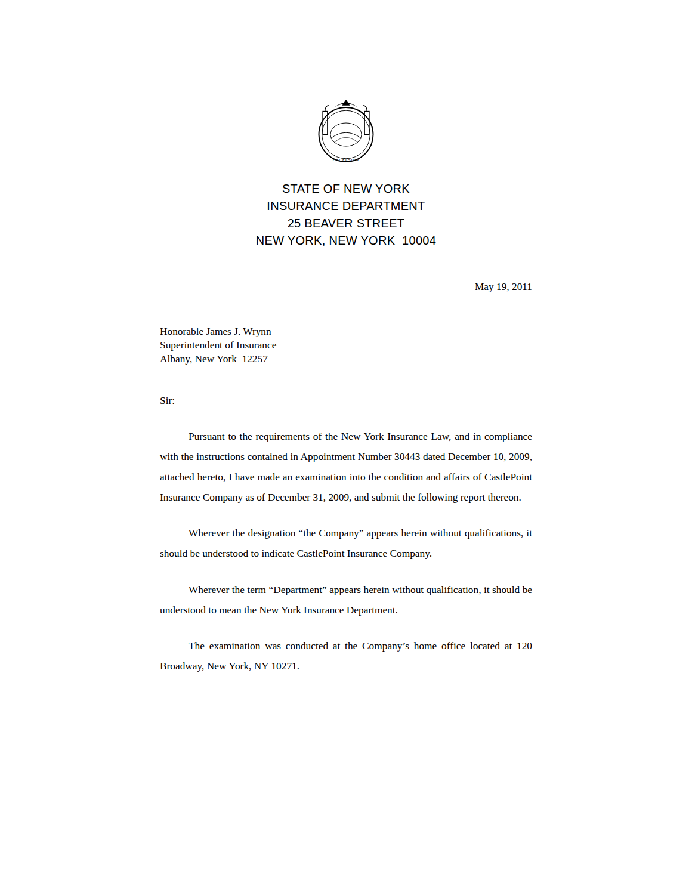STATE OF NEW YORK
INSURANCE DEPARTMENT
25 BEAVER STREET
NEW YORK, NEW YORK 10004
May 19, 2011
Honorable James J. Wrynn
Superintendent of Insurance
Albany, New York 12257
Sir:
Pursuant to the requirements of the New York Insurance Law, and in compliance with the instructions contained in Appointment Number 30443 dated December 10, 2009, attached hereto, I have made an examination into the condition and affairs of CastlePoint Insurance Company as of December 31, 2009, and submit the following report thereon.
Wherever the designation “the Company” appears herein without qualifications, it should be understood to indicate CastlePoint Insurance Company.
Wherever the term “Department” appears herein without qualification, it should be understood to mean the New York Insurance Department.
The examination was conducted at the Company’s home office located at 120 Broadway, New York, NY 10271.